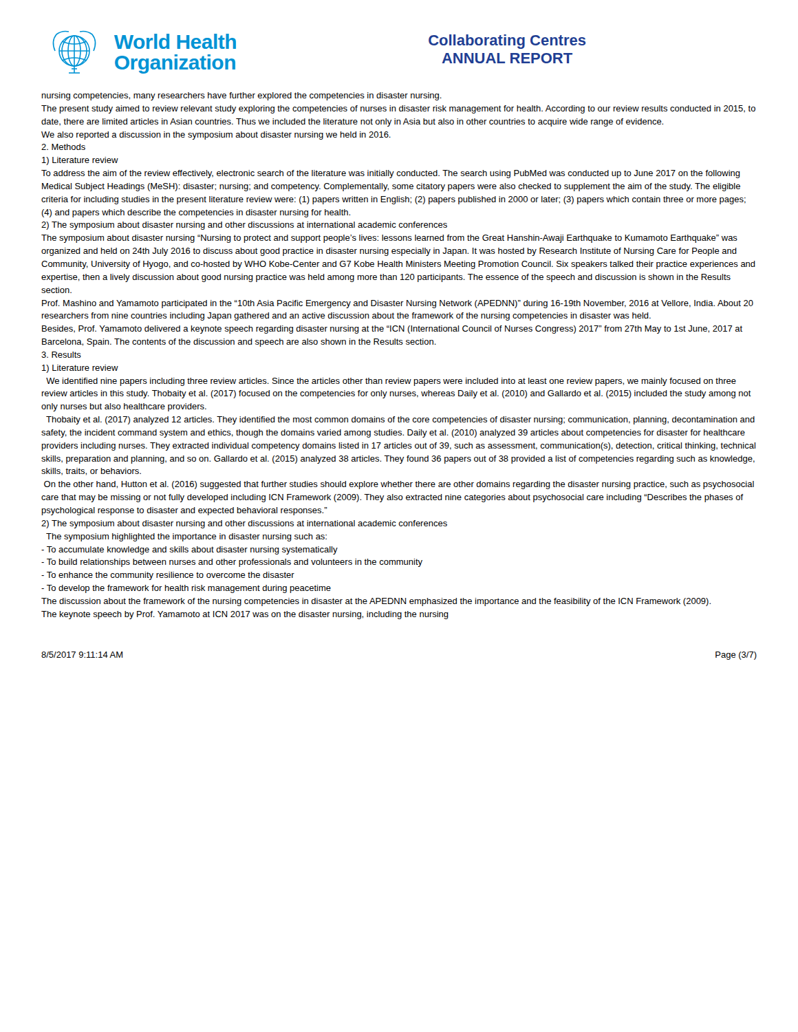World Health
Organization
Collaborating Centres
ANNUAL REPORT
nursing competencies, many researchers have further explored the competencies in disaster nursing.
The present study aimed to review relevant study exploring the competencies of nurses in disaster risk management for health. According to our review results conducted in 2015, to date, there are limited articles in Asian countries. Thus we included the literature not only in Asia but also in other countries to acquire wide range of evidence.
We also reported a discussion in the symposium about disaster nursing we held in 2016.
2. Methods
1) Literature review
To address the aim of the review effectively, electronic search of the literature was initially conducted. The search using PubMed was conducted up to June 2017 on the following Medical Subject Headings (MeSH): disaster; nursing; and competency. Complementally, some citatory papers were also checked to supplement the aim of the study. The eligible criteria for including studies in the present literature review were: (1) papers written in English; (2) papers published in 2000 or later; (3) papers which contain three or more pages; (4) and papers which describe the competencies in disaster nursing for health.
2) The symposium about disaster nursing and other discussions at international academic conferences
The symposium about disaster nursing “Nursing to protect and support people’s lives: lessons learned from the Great Hanshin-Awaji Earthquake to Kumamoto Earthquake” was organized and held on 24th July 2016 to discuss about good practice in disaster nursing especially in Japan. It was hosted by Research Institute of Nursing Care for People and Community, University of Hyogo, and co-hosted by WHO Kobe-Center and G7 Kobe Health Ministers Meeting Promotion Council. Six speakers talked their practice experiences and expertise, then a lively discussion about good nursing practice was held among more than 120 participants. The essence of the speech and discussion is shown in the Results section.
Prof. Mashino and Yamamoto participated in the “10th Asia Pacific Emergency and Disaster Nursing Network (APEDNN)” during 16-19th November, 2016 at Vellore, India. About 20 researchers from nine countries including Japan gathered and an active discussion about the framework of the nursing competencies in disaster was held.
Besides, Prof. Yamamoto delivered a keynote speech regarding disaster nursing at the “ICN (International Council of Nurses Congress) 2017” from 27th May to 1st June, 2017 at Barcelona, Spain. The contents of the discussion and speech are also shown in the Results section.
3. Results
1) Literature review
We identified nine papers including three review articles. Since the articles other than review papers were included into at least one review papers, we mainly focused on three review articles in this study. Thobaity et al. (2017) focused on the competencies for only nurses, whereas Daily et al. (2010) and Gallardo et al. (2015) included the study among not only nurses but also healthcare providers.
Thobaity et al. (2017) analyzed 12 articles. They identified the most common domains of the core competencies of disaster nursing; communication, planning, decontamination and safety, the incident command system and ethics, though the domains varied among studies. Daily et al. (2010) analyzed 39 articles about competencies for disaster for healthcare providers including nurses. They extracted individual competency domains listed in 17 articles out of 39, such as assessment, communication(s), detection, critical thinking, technical skills, preparation and planning, and so on. Gallardo et al. (2015) analyzed 38 articles. They found 36 papers out of 38 provided a list of competencies regarding such as knowledge, skills, traits, or behaviors.
On the other hand, Hutton et al. (2016) suggested that further studies should explore whether there are other domains regarding the disaster nursing practice, such as psychosocial care that may be missing or not fully developed including ICN Framework (2009). They also extracted nine categories about psychosocial care including “Describes the phases of psychological response to disaster and expected behavioral responses.”
2) The symposium about disaster nursing and other discussions at international academic conferences
The symposium highlighted the importance in disaster nursing such as:
- To accumulate knowledge and skills about disaster nursing systematically
- To build relationships between nurses and other professionals and volunteers in the community
- To enhance the community resilience to overcome the disaster
- To develop the framework for health risk management during peacetime
The discussion about the framework of the nursing competencies in disaster at the APEDNN emphasized the importance and the feasibility of the ICN Framework (2009).
The keynote speech by Prof. Yamamoto at ICN 2017 was on the disaster nursing, including the nursing
8/5/2017 9:11:14 AM
Page (3/7)